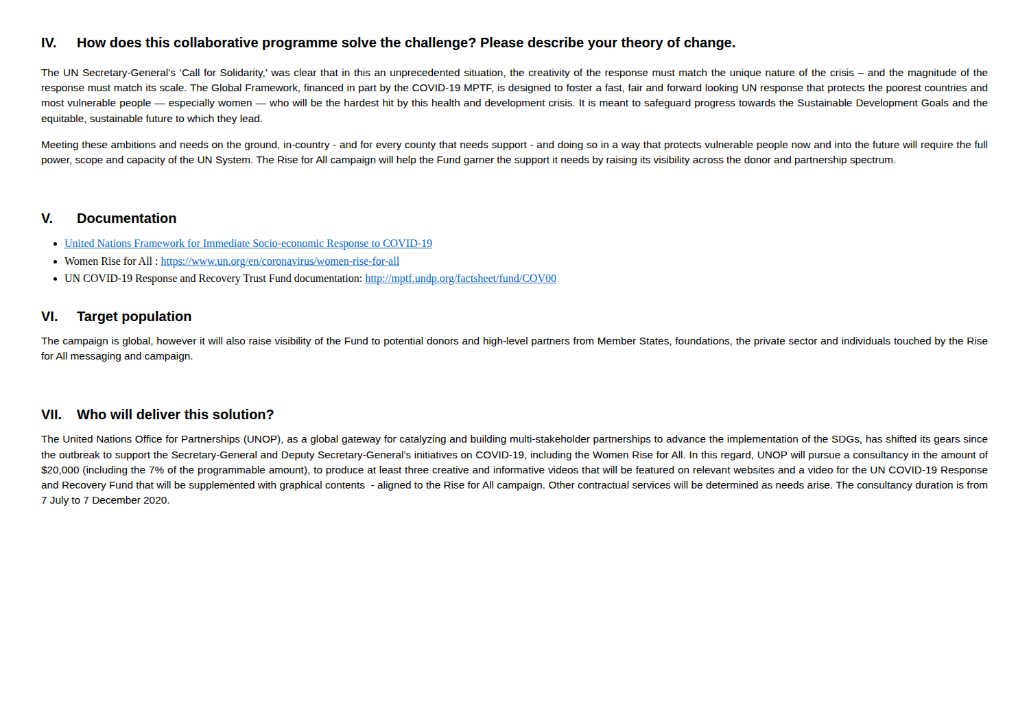IV. How does this collaborative programme solve the challenge? Please describe your theory of change.
The UN Secretary-General’s ‘Call for Solidarity,’ was clear that in this an unprecedented situation, the creativity of the response must match the unique nature of the crisis – and the magnitude of the response must match its scale. The Global Framework, financed in part by the COVID-19 MPTF, is designed to foster a fast, fair and forward looking UN response that protects the poorest countries and most vulnerable people — especially women — who will be the hardest hit by this health and development crisis. It is meant to safeguard progress towards the Sustainable Development Goals and the equitable, sustainable future to which they lead.
Meeting these ambitions and needs on the ground, in-country - and for every county that needs support - and doing so in a way that protects vulnerable people now and into the future will require the full power, scope and capacity of the UN System. The Rise for All campaign will help the Fund garner the support it needs by raising its visibility across the donor and partnership spectrum.
V. Documentation
United Nations Framework for Immediate Socio-economic Response to COVID-19
Women Rise for All : https://www.un.org/en/coronavirus/women-rise-for-all
UN COVID-19 Response and Recovery Trust Fund documentation: http://mptf.undp.org/factsheet/fund/COV00
VI. Target population
The campaign is global, however it will also raise visibility of the Fund to potential donors and high-level partners from Member States, foundations, the private sector and individuals touched by the Rise for All messaging and campaign.
VII. Who will deliver this solution?
The United Nations Office for Partnerships (UNOP), as a global gateway for catalyzing and building multi-stakeholder partnerships to advance the implementation of the SDGs, has shifted its gears since the outbreak to support the Secretary-General and Deputy Secretary-General’s initiatives on COVID-19, including the Women Rise for All. In this regard, UNOP will pursue a consultancy in the amount of $20,000 (including the 7% of the programmable amount), to produce at least three creative and informative videos that will be featured on relevant websites and a video for the UN COVID-19 Response and Recovery Fund that will be supplemented with graphical contents - aligned to the Rise for All campaign. Other contractual services will be determined as needs arise. The consultancy duration is from 7 July to 7 December 2020.